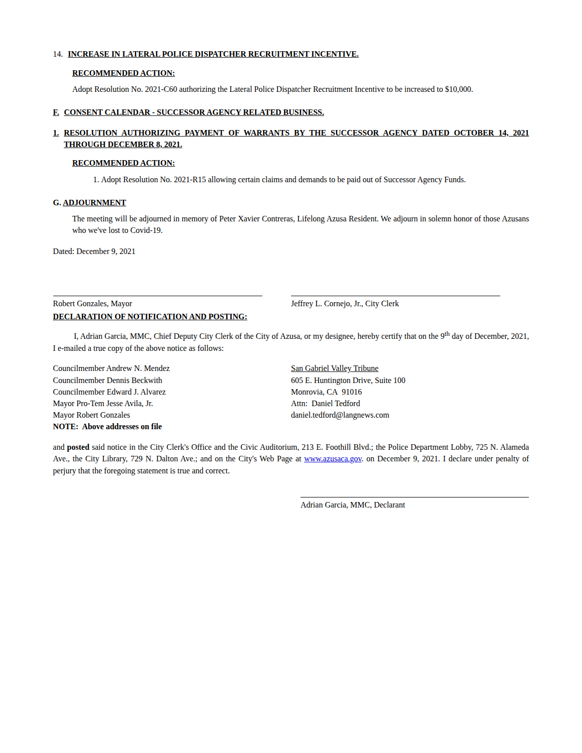14. INCREASE IN LATERAL POLICE DISPATCHER RECRUITMENT INCENTIVE.
RECOMMENDED ACTION:
Adopt Resolution No. 2021-C60 authorizing the Lateral Police Dispatcher Recruitment Incentive to be increased to $10,000.
F. CONSENT CALENDAR - SUCCESSOR AGENCY RELATED BUSINESS.
1. RESOLUTION AUTHORIZING PAYMENT OF WARRANTS BY THE SUCCESSOR AGENCY DATED OCTOBER 14, 2021 THROUGH DECEMBER 8, 2021.
RECOMMENDED ACTION:
Adopt Resolution No. 2021-R15 allowing certain claims and demands to be paid out of Successor Agency Funds.
G. ADJOURNMENT
The meeting will be adjourned in memory of Peter Xavier Contreras, Lifelong Azusa Resident. We adjourn in solemn honor of those Azusans who we've lost to Covid-19.
Dated: December 9, 2021
| Robert Gonzales, Mayor | Jeffrey L. Cornejo, Jr., City Clerk |
DECLARATION OF NOTIFICATION AND POSTING:
I, Adrian Garcia, MMC, Chief Deputy City Clerk of the City of Azusa, or my designee, hereby certify that on the 9th day of December, 2021, I e-mailed a true copy of the above notice as follows:
| Councilmember Andrew N. Mendez Councilmember Dennis Beckwith Councilmember Edward J. Alvarez Mayor Pro-Tem Jesse Avila, Jr. Mayor Robert Gonzales NOTE: Above addresses on file | San Gabriel Valley Tribune 605 E. Huntington Drive, Suite 100 Monrovia, CA 91016 Attn: Daniel Tedford daniel.tedford@langnews.com |
and posted said notice in the City Clerk's Office and the Civic Auditorium, 213 E. Foothill Blvd.; the Police Department Lobby, 725 N. Alameda Ave., the City Library, 729 N. Dalton Ave.; and on the City's Web Page at www.azusaca.gov. on December 9, 2021. I declare under penalty of perjury that the foregoing statement is true and correct.
Adrian Garcia, MMC, Declarant